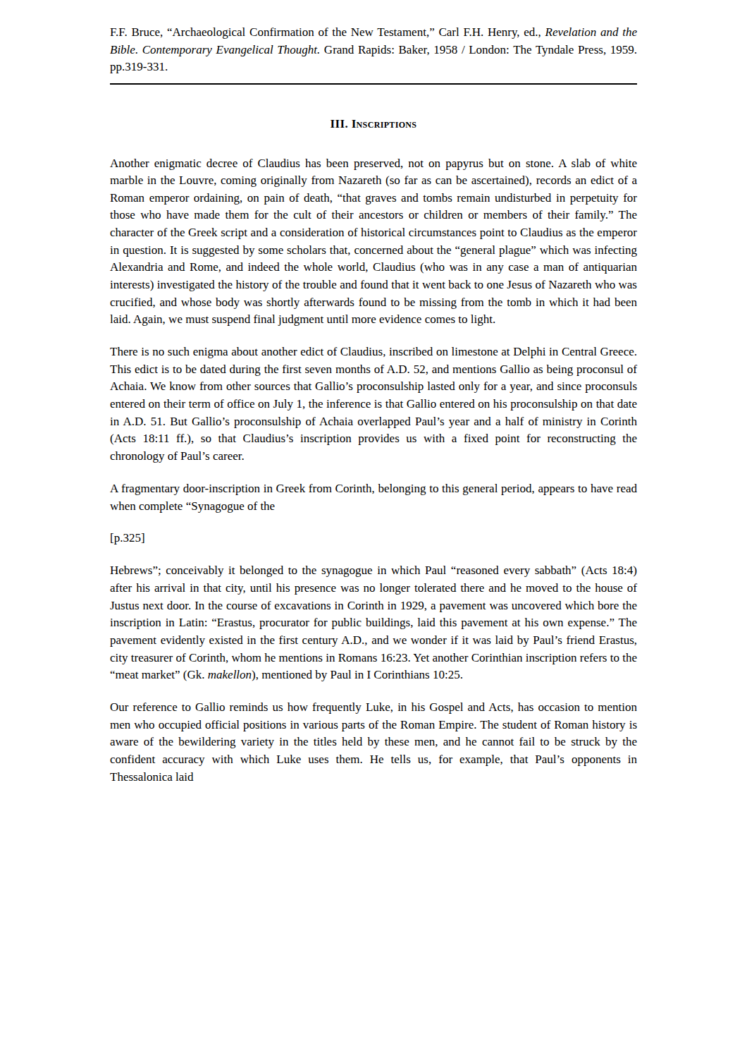F.F. Bruce, “Archaeological Confirmation of the New Testament,” Carl F.H. Henry, ed., Revelation and the Bible. Contemporary Evangelical Thought. Grand Rapids: Baker, 1958 / London: The Tyndale Press, 1959. pp.319-331.
III. Inscriptions
Another enigmatic decree of Claudius has been preserved, not on papyrus but on stone. A slab of white marble in the Louvre, coming originally from Nazareth (so far as can be ascertained), records an edict of a Roman emperor ordaining, on pain of death, “that graves and tombs remain undisturbed in perpetuity for those who have made them for the cult of their ancestors or children or members of their family.” The character of the Greek script and a consideration of historical circumstances point to Claudius as the emperor in question. It is suggested by some scholars that, concerned about the “general plague” which was infecting Alexandria and Rome, and indeed the whole world, Claudius (who was in any case a man of antiquarian interests) investigated the history of the trouble and found that it went back to one Jesus of Nazareth who was crucified, and whose body was shortly afterwards found to be missing from the tomb in which it had been laid. Again, we must suspend final judgment until more evidence comes to light.
There is no such enigma about another edict of Claudius, inscribed on limestone at Delphi in Central Greece. This edict is to be dated during the first seven months of A.D. 52, and mentions Gallio as being proconsul of Achaia. We know from other sources that Gallio’s proconsulship lasted only for a year, and since proconsuls entered on their term of office on July 1, the inference is that Gallio entered on his proconsulship on that date in A.D. 51. But Gallio’s proconsulship of Achaia overlapped Paul’s year and a half of ministry in Corinth (Acts 18:11 ff.), so that Claudius’s inscription provides us with a fixed point for reconstructing the chronology of Paul’s career.
A fragmentary door-inscription in Greek from Corinth, belonging to this general period, appears to have read when complete “Synagogue of the
[p.325]
Hebrews”; conceivably it belonged to the synagogue in which Paul “reasoned every sabbath” (Acts 18:4) after his arrival in that city, until his presence was no longer tolerated there and he moved to the house of Justus next door. In the course of excavations in Corinth in 1929, a pavement was uncovered which bore the inscription in Latin: “Erastus, procurator for public buildings, laid this pavement at his own expense.” The pavement evidently existed in the first century A.D., and we wonder if it was laid by Paul’s friend Erastus, city treasurer of Corinth, whom he mentions in Romans 16:23. Yet another Corinthian inscription refers to the “meat market” (Gk. makellon), mentioned by Paul in I Corinthians 10:25.
Our reference to Gallio reminds us how frequently Luke, in his Gospel and Acts, has occasion to mention men who occupied official positions in various parts of the Roman Empire. The student of Roman history is aware of the bewildering variety in the titles held by these men, and he cannot fail to be struck by the confident accuracy with which Luke uses them. He tells us, for example, that Paul’s opponents in Thessalonica laid